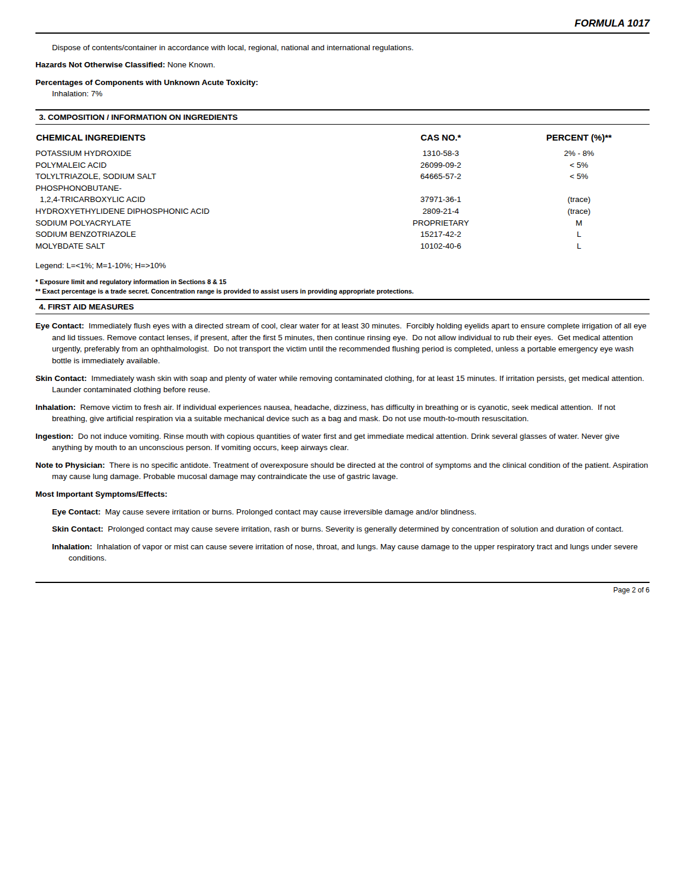FORMULA 1017
Dispose of contents/container in accordance with local, regional, national and international regulations.
Hazards Not Otherwise Classified: None Known.
Percentages of Components with Unknown Acute Toxicity:
Inhalation: 7%
3. COMPOSITION / INFORMATION ON INGREDIENTS
| CHEMICAL INGREDIENTS | CAS NO.* | PERCENT (%)** |
| --- | --- | --- |
| POTASSIUM HYDROXIDE | 1310-58-3 | 2% - 8% |
| POLYMALEIC ACID | 26099-09-2 | < 5% |
| TOLYLTRIAZOLE, SODIUM SALT | 64665-57-2 | < 5% |
| PHOSPHONOBUTANE- | | |
| 1,2,4-TRICARBOXYLIC ACID | 37971-36-1 | (trace) |
| HYDROXYETHYLIDENE DIPHOSPHONIC ACID | 2809-21-4 | (trace) |
| SODIUM POLYACRYLATE | PROPRIETARY | M |
| SODIUM BENZOTRIAZOLE | 15217-42-2 | L |
| MOLYBDATE SALT | 10102-40-6 | L |
Legend: L=<1%; M=1-10%; H=>10%
* Exposure limit and regulatory information in Sections 8 & 15
** Exact percentage is a trade secret. Concentration range is provided to assist users in providing appropriate protections.
4. FIRST AID MEASURES
Eye Contact: Immediately flush eyes with a directed stream of cool, clear water for at least 30 minutes. Forcibly holding eyelids apart to ensure complete irrigation of all eye and lid tissues. Remove contact lenses, if present, after the first 5 minutes, then continue rinsing eye. Do not allow individual to rub their eyes. Get medical attention urgently, preferably from an ophthalmologist. Do not transport the victim until the recommended flushing period is completed, unless a portable emergency eye wash bottle is immediately available.
Skin Contact: Immediately wash skin with soap and plenty of water while removing contaminated clothing, for at least 15 minutes. If irritation persists, get medical attention. Launder contaminated clothing before reuse.
Inhalation: Remove victim to fresh air. If individual experiences nausea, headache, dizziness, has difficulty in breathing or is cyanotic, seek medical attention. If not breathing, give artificial respiration via a suitable mechanical device such as a bag and mask. Do not use mouth-to-mouth resuscitation.
Ingestion: Do not induce vomiting. Rinse mouth with copious quantities of water first and get immediate medical attention. Drink several glasses of water. Never give anything by mouth to an unconscious person. If vomiting occurs, keep airways clear.
Note to Physician: There is no specific antidote. Treatment of overexposure should be directed at the control of symptoms and the clinical condition of the patient. Aspiration may cause lung damage. Probable mucosal damage may contraindicate the use of gastric lavage.
Most Important Symptoms/Effects:
Eye Contact: May cause severe irritation or burns. Prolonged contact may cause irreversible damage and/or blindness.
Skin Contact: Prolonged contact may cause severe irritation, rash or burns. Severity is generally determined by concentration of solution and duration of contact.
Inhalation: Inhalation of vapor or mist can cause severe irritation of nose, throat, and lungs. May cause damage to the upper respiratory tract and lungs under severe conditions.
Page 2 of 6